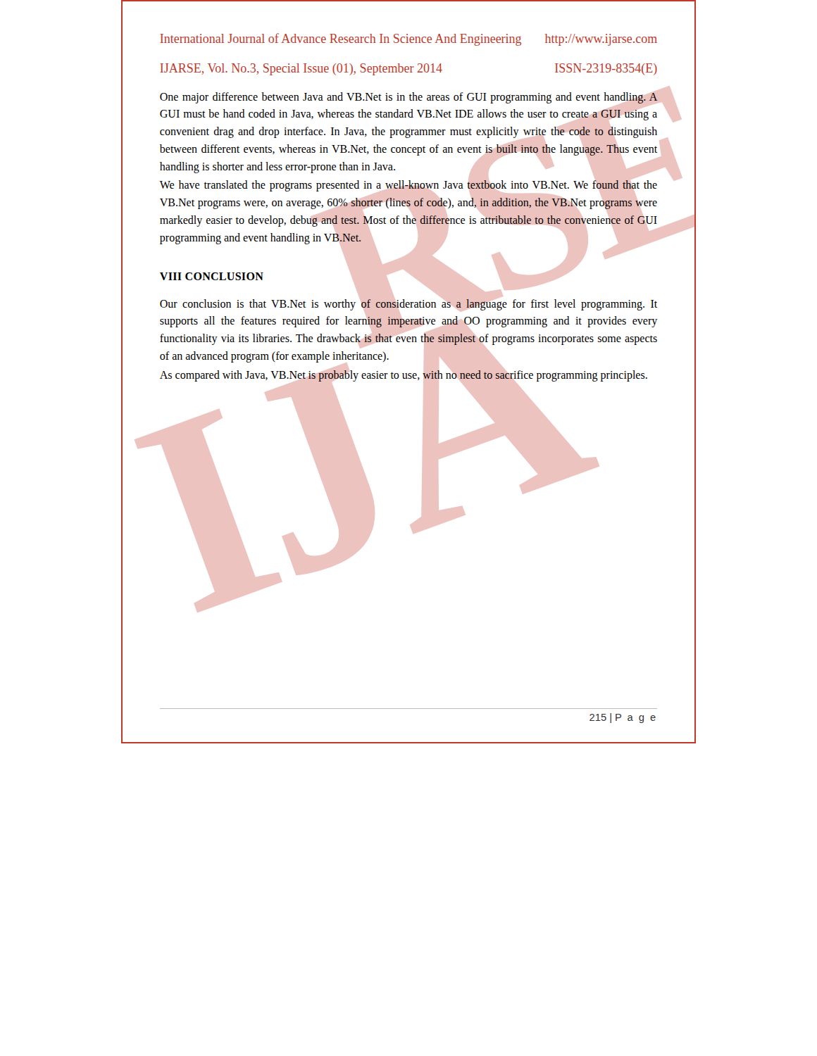RSE
IJA
International Journal of Advance Research In Science And Engineering http://www.ijarse.com
IJARSE, Vol. No.3, Special Issue (01), September 2014 ISSN-2319-8354(E)
One major difference between Java and VB.Net is in the areas of GUI programming and event handling. A GUI must be hand coded in Java, whereas the standard VB.Net IDE allows the user to create a GUI using a convenient drag and drop interface. In Java, the programmer must explicitly write the code to distinguish between different events, whereas in VB.Net, the concept of an event is built into the language. Thus event handling is shorter and less error-prone than in Java.
We have translated the programs presented in a well-known Java textbook into VB.Net. We found that the VB.Net programs were, on average, 60% shorter (lines of code), and, in addition, the VB.Net programs were markedly easier to develop, debug and test. Most of the difference is attributable to the convenience of GUI programming and event handling in VB.Net.
VIII CONCLUSION
Our conclusion is that VB.Net is worthy of consideration as a language for first level programming. It supports all the features required for learning imperative and OO programming and it provides every functionality via its libraries. The drawback is that even the simplest of programs incorporates some aspects of an advanced program (for example inheritance).
As compared with Java, VB.Net is probably easier to use, with no need to sacrifice programming principles.
215 | P a g e